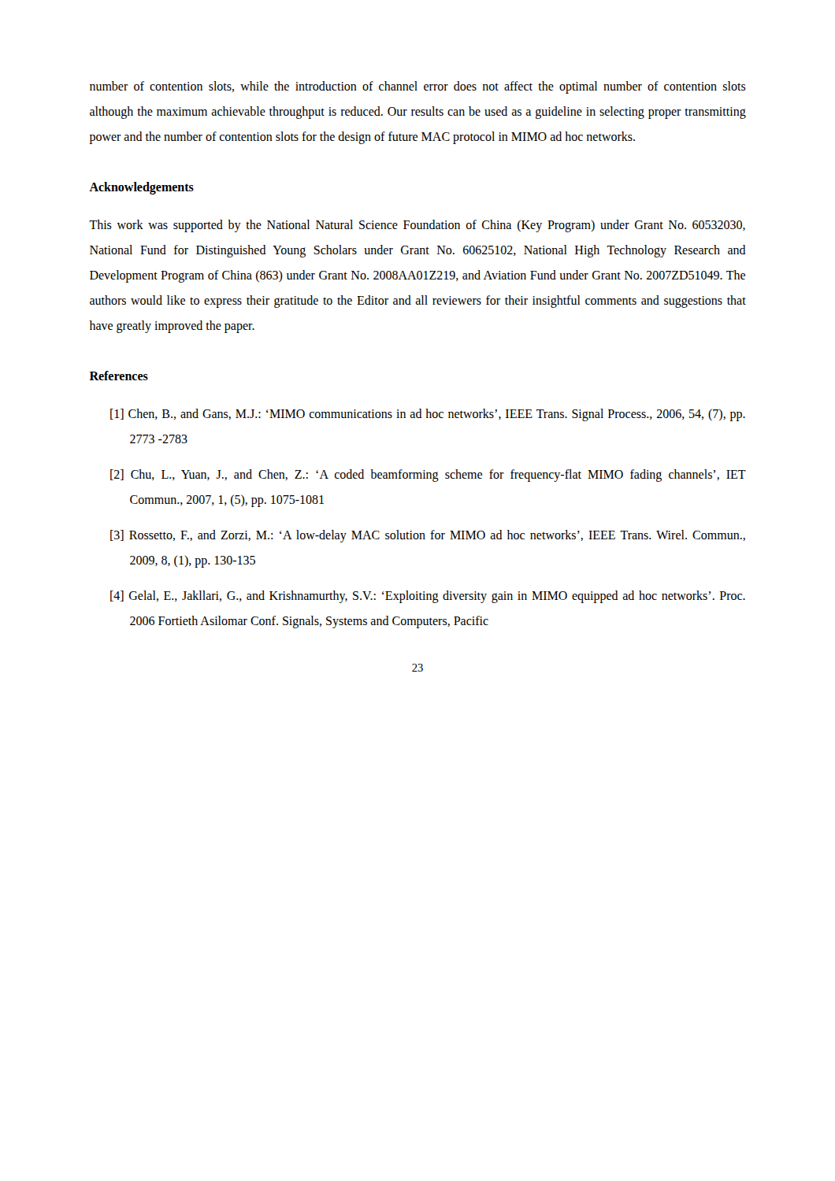number of contention slots, while the introduction of channel error does not affect the optimal number of contention slots although the maximum achievable throughput is reduced. Our results can be used as a guideline in selecting proper transmitting power and the number of contention slots for the design of future MAC protocol in MIMO ad hoc networks.
Acknowledgements
This work was supported by the National Natural Science Foundation of China (Key Program) under Grant No. 60532030, National Fund for Distinguished Young Scholars under Grant No. 60625102, National High Technology Research and Development Program of China (863) under Grant No. 2008AA01Z219, and Aviation Fund under Grant No. 2007ZD51049. The authors would like to express their gratitude to the Editor and all reviewers for their insightful comments and suggestions that have greatly improved the paper.
References
[1] Chen, B., and Gans, M.J.: ‘MIMO communications in ad hoc networks’, IEEE Trans. Signal Process., 2006, 54, (7), pp. 2773 -2783
[2] Chu, L., Yuan, J., and Chen, Z.: ‘A coded beamforming scheme for frequency-flat MIMO fading channels’, IET Commun., 2007, 1, (5), pp. 1075-1081
[3] Rossetto, F., and Zorzi, M.: ‘A low-delay MAC solution for MIMO ad hoc networks’, IEEE Trans. Wirel. Commun., 2009, 8, (1), pp. 130-135
[4] Gelal, E., Jakllari, G., and Krishnamurthy, S.V.: ‘Exploiting diversity gain in MIMO equipped ad hoc networks’. Proc. 2006 Fortieth Asilomar Conf. Signals, Systems and Computers, Pacific
23